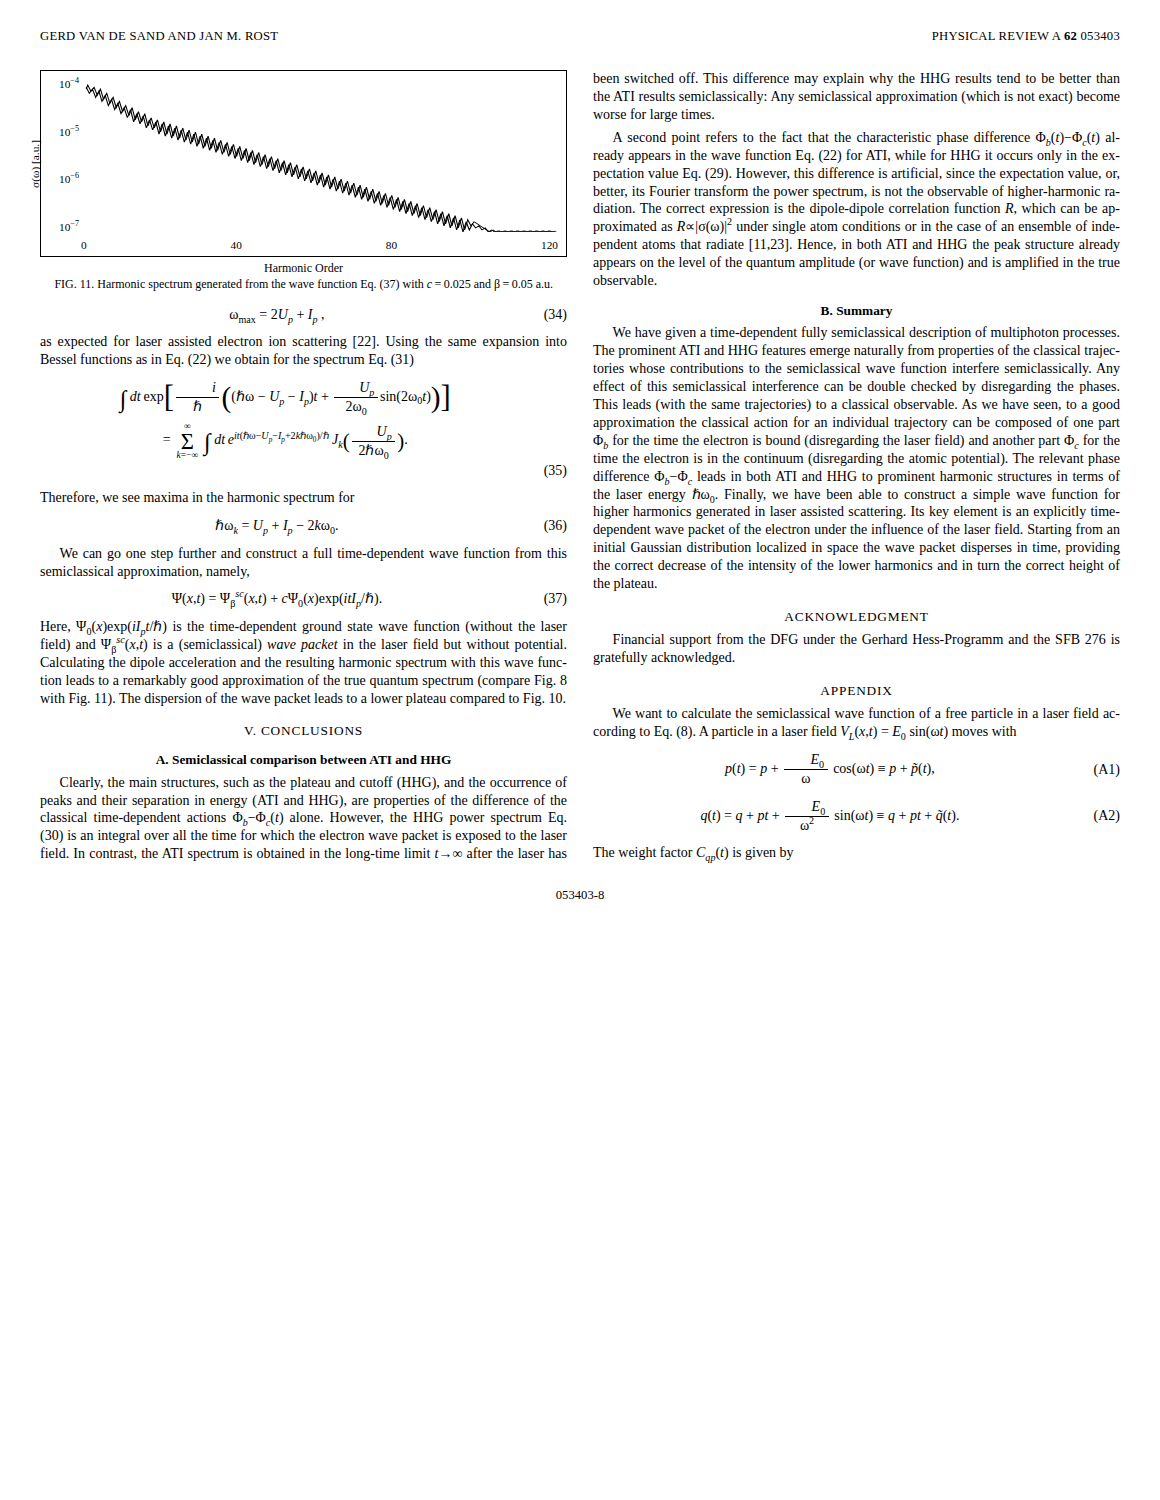Gerd van de Sand and Jan M. Rost
Physical Review A 62 053403
σ(ω) [a.u.]
10−4
10−5
10−6
10−7
04080120
Harmonic Order
FIG. 11. Harmonic spectrum generated from the wave function Eq. (37) with c = 0.025 and β = 0.05 a.u.
ωmax = 2Up + Ip ,
(34)
as expected for laser assisted electron ion scattering [22]. Using the same expansion into Bessel functions as in Eq. (22) we obtain for the spectrum Eq. (31)
∫ dt exp[iℏ((ℏω − Up − Ip)t + Up 2ω0sin(2ω0t))]
= ∞Σk=−∞ ∫ dt eit(ℏω−Up−Ip+2kℏω0)/ℏ Jk(Up 2ℏω0).
(35)
Therefore, we see maxima in the harmonic spectrum for
ℏωk = Up + Ip − 2kω0.
(36)
We can go one step further and construct a full time-dependent wave function from this semiclassical approximation, namely,
Ψ(x,t) = Ψβsc(x,t) + c Ψ0(x)exp(itIp/ℏ).
(37)
Here, Ψ0(x)exp(iIpt/ℏ) is the time-dependent ground state wave function (without the laser field) and Ψβsc(x,t) is a (semiclassical) wave packet in the laser field but without potential. Calculating the dipole acceleration and the resulting harmonic spectrum with this wave function leads to a remarkably good approximation of the true quantum spectrum (compare Fig. 8 with Fig. 11). The dispersion of the wave packet leads to a lower plateau compared to Fig. 10.
V. Conclusions
A. Semiclassical comparison between ATI and HHG
Clearly, the main structures, such as the plateau and cutoff (HHG), and the occurrence of peaks and their separation in energy (ATI and HHG), are properties of the difference of the classical time-dependent actions Φb−Φc(t) alone. However, the HHG power spectrum Eq. (30) is an integral over all the time for which the electron wave packet is exposed to the laser field. In contrast, the ATI spectrum is obtained in the long-time limit t→∞ after the laser has been switched off. This difference may explain why the HHG results tend to be better than the ATI results semiclassically: Any semiclassical approximation (which is not exact) become worse for large times.
A second point refers to the fact that the characteristic phase difference Φb(t)−Φc(t) already appears in the wave function Eq. (22) for ATI, while for HHG it occurs only in the expectation value Eq. (29). However, this difference is artificial, since the expectation value, or, better, its Fourier transform the power spectrum, is not the observable of higher-harmonic radiation. The correct expression is the dipole-dipole correlation function R, which can be approximated as R∝|σ(ω)|2 under single atom conditions or in the case of an ensemble of independent atoms that radiate [11,23]. Hence, in both ATI and HHG the peak structure already appears on the level of the quantum amplitude (or wave function) and is amplified in the true observable.
B. Summary
We have given a time-dependent fully semiclassical description of multiphoton processes. The prominent ATI and HHG features emerge naturally from properties of the classical trajectories whose contributions to the semiclassical wave function interfere semiclassically. Any effect of this semiclassical interference can be double checked by disregarding the phases. This leads (with the same trajectories) to a classical observable. As we have seen, to a good approximation the classical action for an individual trajectory can be composed of one part Φb for the time the electron is bound (disregarding the laser field) and another part Φc for the time the electron is in the continuum (disregarding the atomic potential). The relevant phase difference Φb−Φc leads in both ATI and HHG to prominent harmonic structures in terms of the laser energy ℏω0. Finally, we have been able to construct a simple wave function for higher harmonics generated in laser assisted scattering. Its key element is an explicitly time-dependent wave packet of the electron under the influence of the laser field. Starting from an initial Gaussian distribution localized in space the wave packet disperses in time, providing the correct decrease of the intensity of the lower harmonics and in turn the correct height of the plateau.
Acknowledgment
Financial support from the DFG under the Gerhard Hess-Programm and the SFB 276 is gratefully acknowledged.
Appendix
We want to calculate the semiclassical wave function of a free particle in a laser field according to Eq. (8). A particle in a laser field VL(x,t) = E0 sin(ωt) moves with
p(t) = p + E0 ω cos(ωt) ≡ p + p̃(t),
(A1)
q(t) = q + pt + E0 ω2 sin(ωt) ≡ q + pt + q̃(t).
(A2)
The weight factor Cqp(t) is given by
053403-8